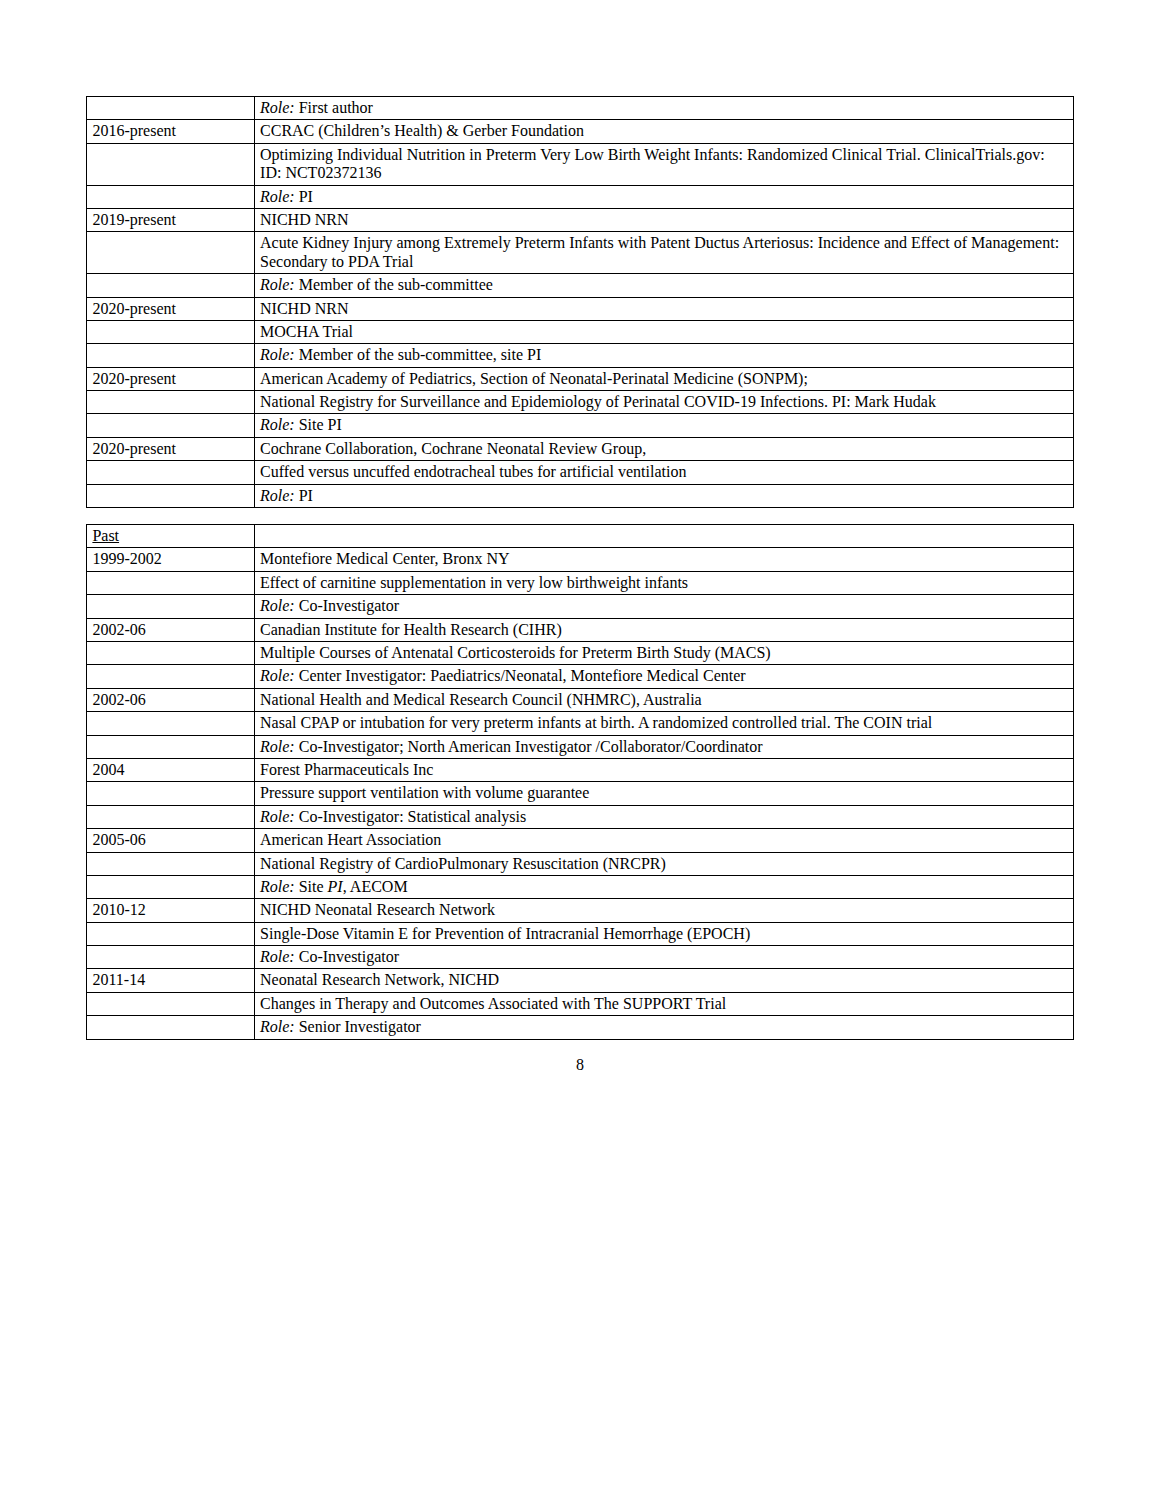| | Role: First author |
| 2016-present | CCRAC (Children’s Health) & Gerber Foundation |
| | Optimizing Individual Nutrition in Preterm Very Low Birth Weight Infants: Randomized Clinical Trial. ClinicalTrials.gov: ID: NCT02372136 |
| | Role: PI |
| 2019-present | NICHD NRN |
| | Acute Kidney Injury among Extremely Preterm Infants with Patent Ductus Arteriosus: Incidence and Effect of Management: Secondary to PDA Trial |
| | Role: Member of the sub-committee |
| 2020-present | NICHD NRN |
| | MOCHA Trial |
| | Role: Member of the sub-committee, site PI |
| 2020-present | American Academy of Pediatrics, Section of Neonatal-Perinatal Medicine (SONPM); |
| | National Registry for Surveillance and Epidemiology of Perinatal COVID-19 Infections. PI: Mark Hudak |
| | Role: Site PI |
| 2020-present | Cochrane Collaboration, Cochrane Neonatal Review Group, |
| | Cuffed versus uncuffed endotracheal tubes for artificial ventilation |
| | Role: PI |
| Past | |
| 1999-2002 | Montefiore Medical Center, Bronx NY |
| | Effect of carnitine supplementation in very low birthweight infants |
| | Role: Co-Investigator |
| 2002-06 | Canadian Institute for Health Research (CIHR) |
| | Multiple Courses of Antenatal Corticosteroids for Preterm Birth Study (MACS) |
| | Role: Center Investigator: Paediatrics/Neonatal, Montefiore Medical Center |
| 2002-06 | National Health and Medical Research Council (NHMRC), Australia |
| | Nasal CPAP or intubation for very preterm infants at birth. A randomized controlled trial. The COIN trial |
| | Role: Co-Investigator; North American Investigator /Collaborator/Coordinator |
| 2004 | Forest Pharmaceuticals Inc |
| | Pressure support ventilation with volume guarantee |
| | Role: Co-Investigator: Statistical analysis |
| 2005-06 | American Heart Association |
| | National Registry of CardioPulmonary Resuscitation (NRCPR) |
| | Role: Site PI , AECOM |
| 2010-12 | NICHD Neonatal Research Network |
| | Single-Dose Vitamin E for Prevention of Intracranial Hemorrhage (EPOCH) |
| | Role: Co-Investigator |
| 2011-14 | Neonatal Research Network, NICHD |
| | Changes in Therapy and Outcomes Associated with The SUPPORT Trial |
| | Role: Senior Investigator |
8